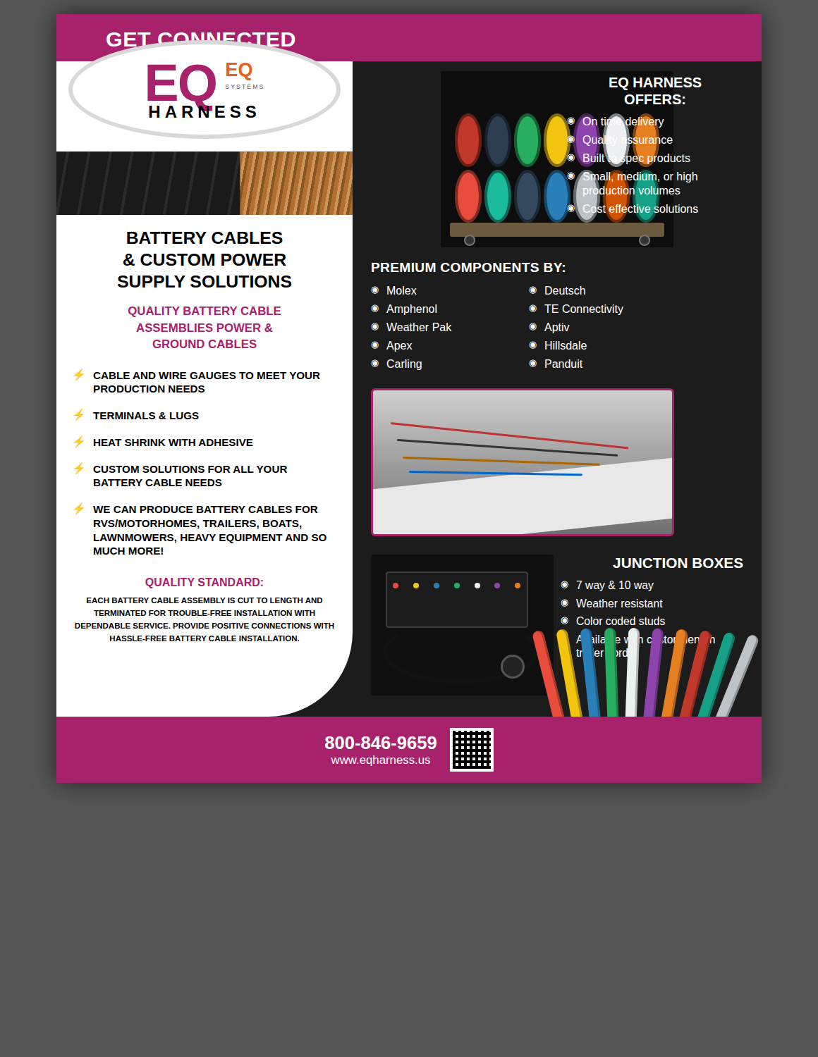GET CONNECTED
EQ EQ
SYSTEMS
HARNESS
BATTERY CABLES
& CUSTOM POWER
SUPPLY SOLUTIONS
QUALITY BATTERY CABLE
ASSEMBLIES POWER &
GROUND CABLES
CABLE AND WIRE GAUGES TO MEET YOUR PRODUCTION NEEDS
TERMINALS & LUGS
HEAT SHRINK WITH ADHESIVE
CUSTOM SOLUTIONS FOR ALL YOUR BATTERY CABLE NEEDS
WE CAN PRODUCE BATTERY CABLES FOR RVS/MOTORHOMES, TRAILERS, BOATS, LAWNMOWERS, HEAVY EQUIPMENT AND SO MUCH MORE!
QUALITY STANDARD:
EACH BATTERY CABLE ASSEMBLY IS CUT TO LENGTH AND TERMINATED FOR TROUBLE-FREE INSTALLATION WITH DEPENDABLE SERVICE. PROVIDE POSITIVE CONNECTIONS WITH HASSLE-FREE BATTERY CABLE INSTALLATION.
EQ HARNESS
OFFERS:
On time delivery
Quality assurance
Built to spec products
Small, medium, or high production volumes
Cost effective solutions
PREMIUM COMPONENTS BY:
Molex
Amphenol
Weather Pak
Apex
Carling
Deutsch
TE Connectivity
Aptiv
Hillsdale
Panduit
JUNCTION BOXES
7 way & 10 way
Weather resistant
Color coded studs
Available with custom length trailer cord
800-846-9659 www.eqharness.us